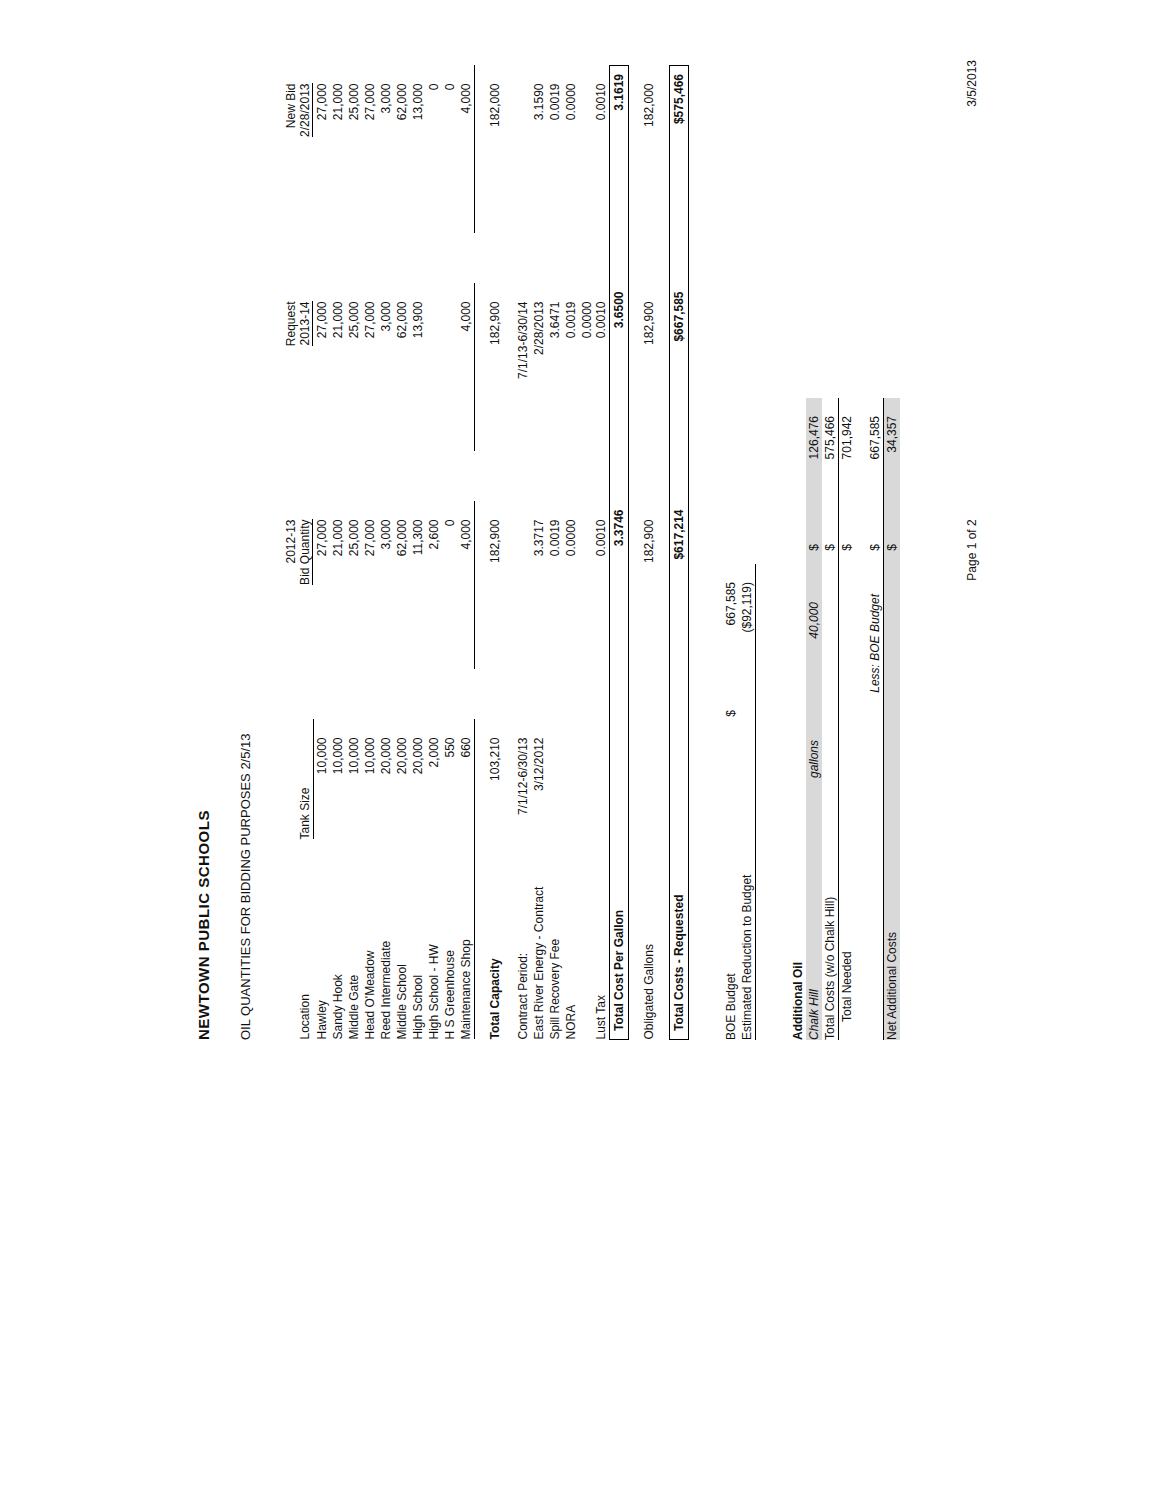NEWTOWN PUBLIC SCHOOLS
OIL QUANTITIES FOR BIDDING PURPOSES 2/5/13
| Location | Tank Size | | 2012-13 Bid Quantity | | Request 2013-14 | | New Bid 2/28/2013 |
| --- | --- | --- | --- | --- | --- | --- | --- |
| Hawley | 10,000 | | 27,000 | | 27,000 | | 27,000 |
| Sandy Hook | 10,000 | | 21,000 | | 21,000 | | 21,000 |
| Middle Gate | 10,000 | | 25,000 | | 25,000 | | 25,000 |
| Head O'Meadow | 10,000 | | 27,000 | | 27,000 | | 27,000 |
| Reed Intermediate | 20,000 | | 3,000 | | 3,000 | | 3,000 |
| Middle School | 20,000 | | 62,000 | | 62,000 | | 62,000 |
| High School | 20,000 | | 11,300 | | 13,900 | | 13,000 |
| High School - HW | 2,000 | | 2,600 | | | | 0 |
| H S Greenhouse | 550 | | 0 | | | | 0 |
| Maintenance Shop | 660 | | 4,000 | | 4,000 | | 4,000 |
| Total Capacity | 103,210 | | 182,900 | | 182,900 | | 182,000 |
| Contract Period: | 7/1/12-6/30/13 | | | | 7/1/13-6/30/14 | | |
| East River Energy - Contract | 3/12/2012 | | 3.3717 | | 2/28/2013 | | 3.1590 |
| Spill Recovery Fee | | | 0.0019 | | 3.6471 | | 0.0019 |
| NORA | | | 0.0000 | | 0.0019 | | 0.0000 |
| Lust Tax | | | 0.0010 | | 0.0000 0.0010 | | 0.0010 |
| Total Cost Per Gallon | | | 3.3746 | | 3.6500 | | 3.1619 |
| Obligated Gallons | | | 182,900 | | 182,900 | | 182,000 |
| Total Costs - Requested | | | $617,214 | | $667,585 | | $575,466 |
| BOE Budget | $ | 667,585 |
| Estimated Reduction to Budget | | ($92,119) |
| Additional Oil |
| Chalk Hill | gallons | 40,000 | $ | 126,476 |
| Total Costs (w/o Chalk Hill) | $ | 575,466 |
| Total Needed | $ | 701,942 |
| Less: BOE Budget | $ | 667,585 |
| Net Additional Costs | $ | 34,357 |
Page 1 of 2
3/5/2013